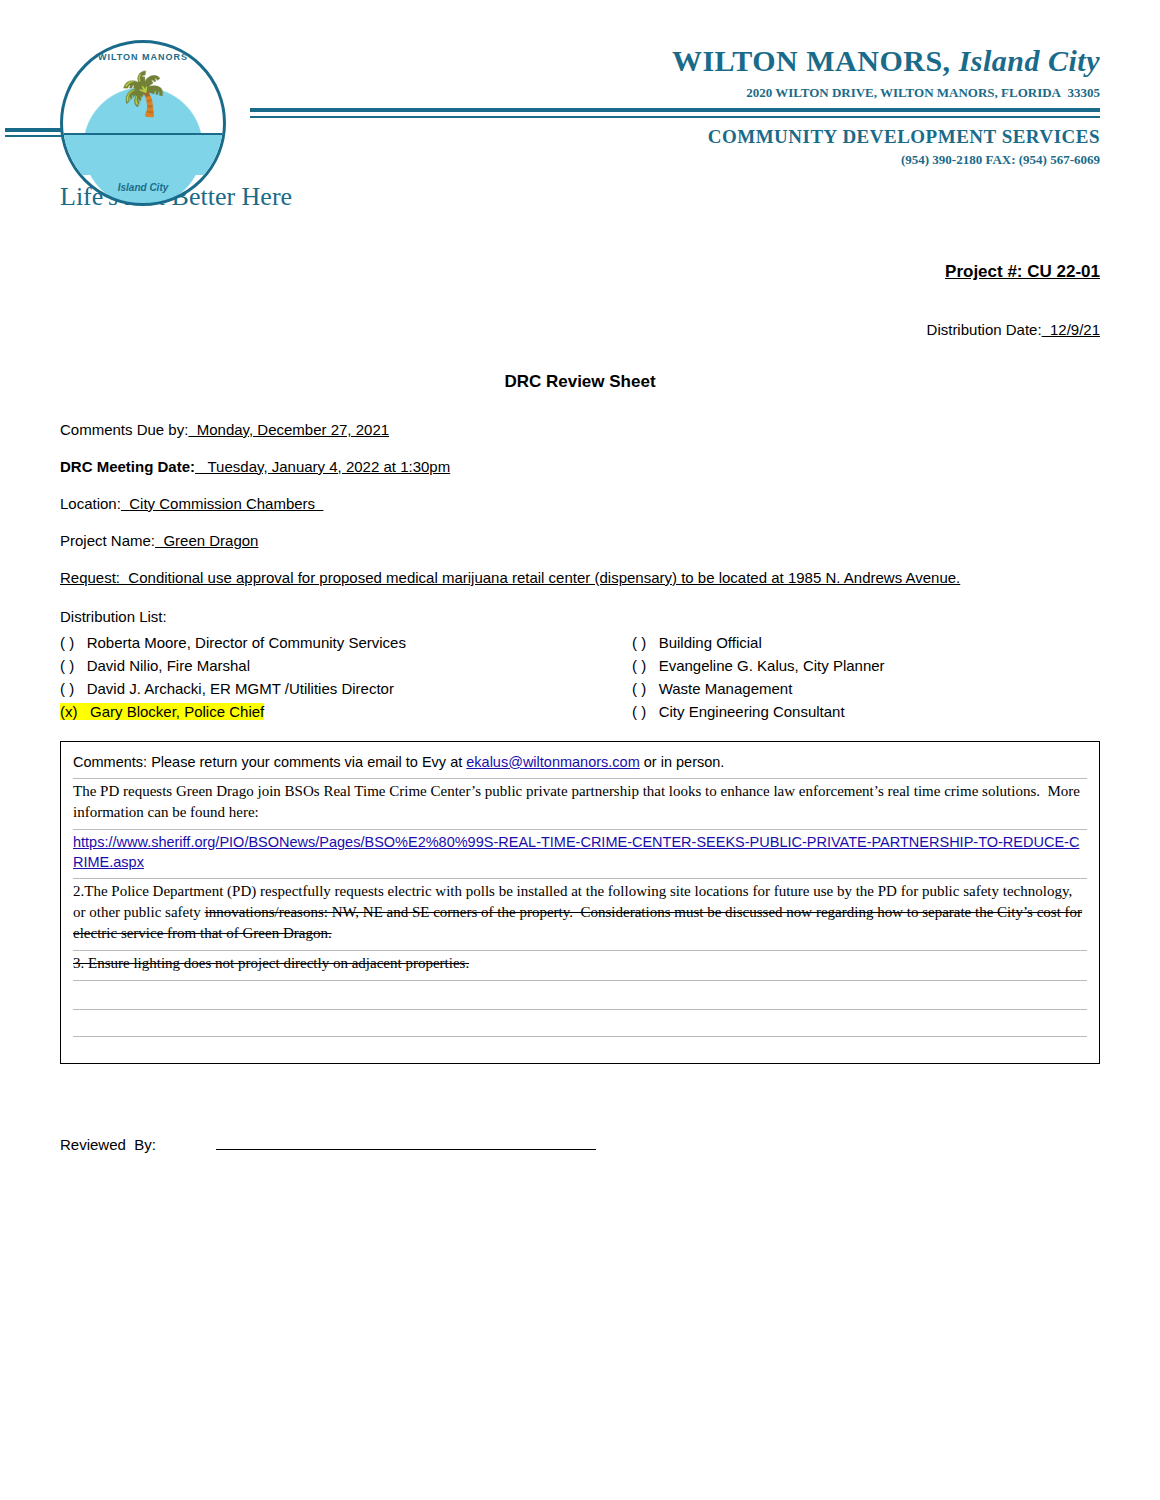WILTON MANORS
🌴
Island City
WILTON MANORS, Island City
2020 WILTON DRIVE, WILTON MANORS, FLORIDA 33305
COMMUNITY DEVELOPMENT SERVICES
(954) 390-2180 FAX: (954) 567-6069
Life's Just Better Here
Project #: CU 22-01
Distribution Date: 12/9/21
DRC Review Sheet
Comments Due by: Monday, December 27, 2021
DRC Meeting Date: Tuesday, January 4, 2022 at 1:30pm
Location: City Commission Chambers
Project Name: Green Dragon
Request: Conditional use approval for proposed medical marijuana retail center (dispensary) to be located at 1985 N. Andrews Avenue.
Distribution List:
| ( ) Roberta Moore, Director of Community Services | ( ) Building Official |
| ( ) David Nilio, Fire Marshal | ( ) Evangeline G. Kalus, City Planner |
| ( ) David J. Archacki, ER MGMT /Utilities Director | ( ) Waste Management |
| (x) Gary Blocker, Police Chief | ( ) City Engineering Consultant |
Comments: Please return your comments via email to Evy at ekalus@wiltonmanors.com or in person.
The PD requests Green Drago join BSOs Real Time Crime Center’s public private partnership that looks to enhance law enforcement’s real time crime solutions. More information can be found here:
https://www.sheriff.org/PIO/BSONews/Pages/BSO%E2%80%99S-REAL-TIME-CRIME-CENTER-SEEKS-PUBLIC-PRIVATE-PARTNERSHIP-TO-REDUCE-CRIME.aspx
2.The Police Department (PD) respectfully requests electric with polls be installed at the following site locations for future use by the PD for public safety technology, or other public safety innovations/reasons: NW, NE and SE corners of the property. Considerations must be discussed now regarding how to separate the City’s cost for electric service from that of Green Dragon.
3. Ensure lighting does not project directly on adjacent properties.
Reviewed By: